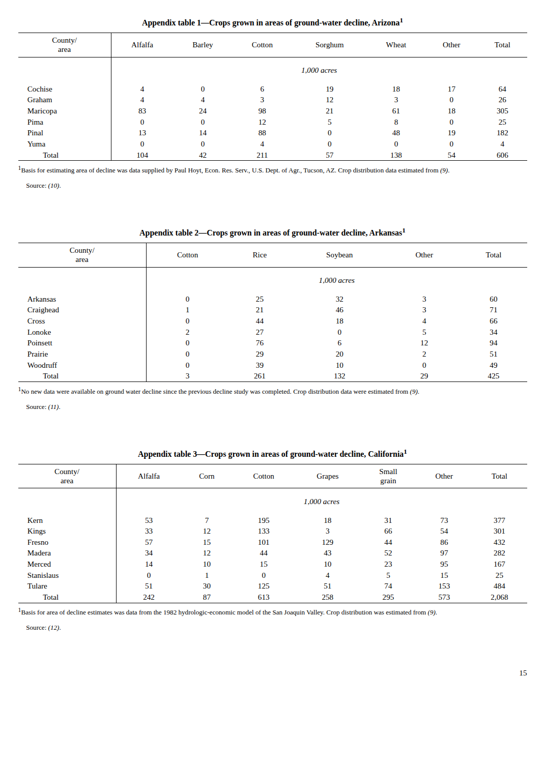Appendix table 1—Crops grown in areas of ground-water decline, Arizona 1
| County/ area | Alfalfa | Barley | Cotton | Sorghum | Wheat | Other | Total |
| --- | --- | --- | --- | --- | --- | --- | --- |
| | 1,000 acres |
| Cochise | 4 | 0 | 6 | 19 | 18 | 17 | 64 |
| Graham | 4 | 4 | 3 | 12 | 3 | 0 | 26 |
| Maricopa | 83 | 24 | 98 | 21 | 61 | 18 | 305 |
| Pima | 0 | 0 | 12 | 5 | 8 | 0 | 25 |
| Pinal | 13 | 14 | 88 | 0 | 48 | 19 | 182 |
| Yuma | 0 | 0 | 4 | 0 | 0 | 0 | 4 |
| Total | 104 | 42 | 211 | 57 | 138 | 54 | 606 |
1Basis for estimating area of decline was data supplied by Paul Hoyt, Econ. Res. Serv., U.S. Dept. of Agr., Tucson, AZ. Crop distribution data estimated from (9).
Source: (10).
Appendix table 2—Crops grown in areas of ground-water decline, Arkansas 1
| County/ area | Cotton | Rice | Soybean | Other | Total |
| --- | --- | --- | --- | --- | --- |
| | 1,000 acres |
| Arkansas | 0 | 25 | 32 | 3 | 60 |
| Craighead | 1 | 21 | 46 | 3 | 71 |
| Cross | 0 | 44 | 18 | 4 | 66 |
| Lonoke | 2 | 27 | 0 | 5 | 34 |
| Poinsett | 0 | 76 | 6 | 12 | 94 |
| Prairie | 0 | 29 | 20 | 2 | 51 |
| Woodruff | 0 | 39 | 10 | 0 | 49 |
| Total | 3 | 261 | 132 | 29 | 425 |
1No new data were available on ground water decline since the previous decline study was completed. Crop distribution data were estimated from (9).
Source: (11).
Appendix table 3—Crops grown in areas of ground-water decline, California 1
| County/ area | Alfalfa | Corn | Cotton | Grapes | Small grain | Other | Total |
| --- | --- | --- | --- | --- | --- | --- | --- |
| | 1,000 acres |
| Kern | 53 | 7 | 195 | 18 | 31 | 73 | 377 |
| Kings | 33 | 12 | 133 | 3 | 66 | 54 | 301 |
| Fresno | 57 | 15 | 101 | 129 | 44 | 86 | 432 |
| Madera | 34 | 12 | 44 | 43 | 52 | 97 | 282 |
| Merced | 14 | 10 | 15 | 10 | 23 | 95 | 167 |
| Stanislaus | 0 | 1 | 0 | 4 | 5 | 15 | 25 |
| Tulare | 51 | 30 | 125 | 51 | 74 | 153 | 484 |
| Total | 242 | 87 | 613 | 258 | 295 | 573 | 2,068 |
1Basis for area of decline estimates was data from the 1982 hydrologic-economic model of the San Joaquin Valley. Crop distribution was estimated from (9).
Source: (12).
15